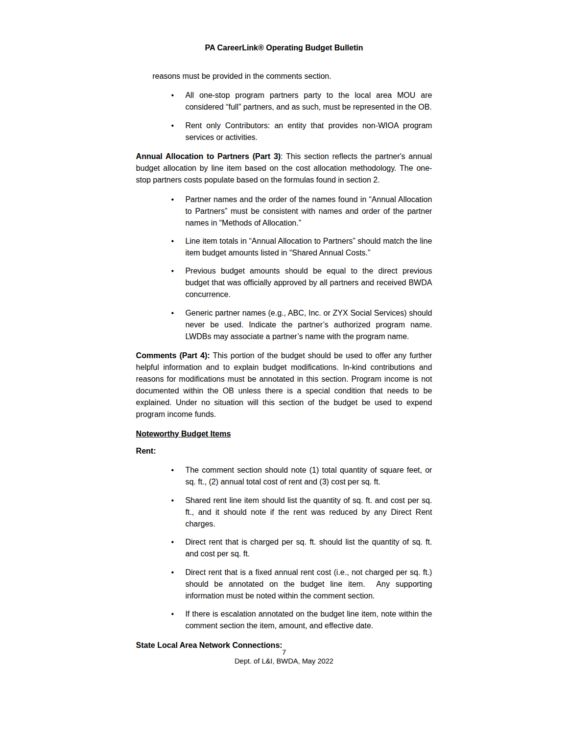PA CareerLink® Operating Budget Bulletin
reasons must be provided in the comments section.
All one-stop program partners party to the local area MOU are considered “full” partners, and as such, must be represented in the OB.
Rent only Contributors: an entity that provides non-WIOA program services or activities.
Annual Allocation to Partners (Part 3): This section reflects the partner's annual budget allocation by line item based on the cost allocation methodology. The one-stop partners costs populate based on the formulas found in section 2.
Partner names and the order of the names found in “Annual Allocation to Partners” must be consistent with names and order of the partner names in “Methods of Allocation.”
Line item totals in “Annual Allocation to Partners” should match the line item budget amounts listed in “Shared Annual Costs.”
Previous budget amounts should be equal to the direct previous budget that was officially approved by all partners and received BWDA concurrence.
Generic partner names (e.g., ABC, Inc. or ZYX Social Services) should never be used. Indicate the partner’s authorized program name. LWDBs may associate a partner’s name with the program name.
Comments (Part 4): This portion of the budget should be used to offer any further helpful information and to explain budget modifications. In-kind contributions and reasons for modifications must be annotated in this section. Program income is not documented within the OB unless there is a special condition that needs to be explained. Under no situation will this section of the budget be used to expend program income funds.
Noteworthy Budget Items
Rent:
The comment section should note (1) total quantity of square feet, or sq. ft., (2) annual total cost of rent and (3) cost per sq. ft.
Shared rent line item should list the quantity of sq. ft. and cost per sq. ft., and it should note if the rent was reduced by any Direct Rent charges.
Direct rent that is charged per sq. ft. should list the quantity of sq. ft. and cost per sq. ft.
Direct rent that is a fixed annual rent cost (i.e., not charged per sq. ft.) should be annotated on the budget line item. Any supporting information must be noted within the comment section.
If there is escalation annotated on the budget line item, note within the comment section the item, amount, and effective date.
State Local Area Network Connections:
7 Dept. of L&I, BWDA, May 2022